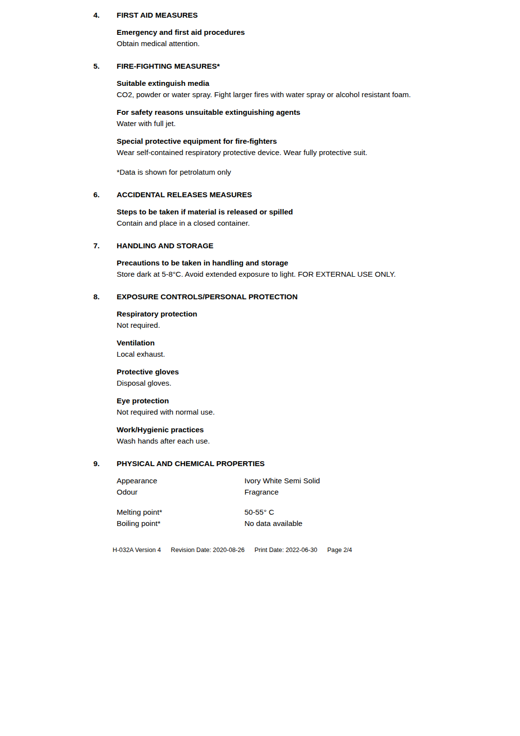4. FIRST AID MEASURES
Emergency and first aid procedures
Obtain medical attention.
5. FIRE-FIGHTING MEASURES*
Suitable extinguish media
CO2, powder or water spray. Fight larger fires with water spray or alcohol resistant foam.
For safety reasons unsuitable extinguishing agents
Water with full jet.
Special protective equipment for fire-fighters
Wear self-contained respiratory protective device. Wear fully protective suit.
*Data is shown for petrolatum only
6. ACCIDENTAL RELEASES MEASURES
Steps to be taken if material is released or spilled
Contain and place in a closed container.
7. HANDLING AND STORAGE
Precautions to be taken in handling and storage
Store dark at 5-8°C. Avoid extended exposure to light. FOR EXTERNAL USE ONLY.
8. EXPOSURE CONTROLS/PERSONAL PROTECTION
Respiratory protection
Not required.
Ventilation
Local exhaust.
Protective gloves
Disposal gloves.
Eye protection
Not required with normal use.
Work/Hygienic practices
Wash hands after each use.
9. PHYSICAL AND CHEMICAL PROPERTIES
| Appearance | Ivory White Semi Solid |
| Odour | Fragrance |
| Melting point* | 50-55° C |
| Boiling point* | No data available |
H-032A Version 4 Revision Date: 2020-08-26 Print Date: 2022-06-30 Page 2/4